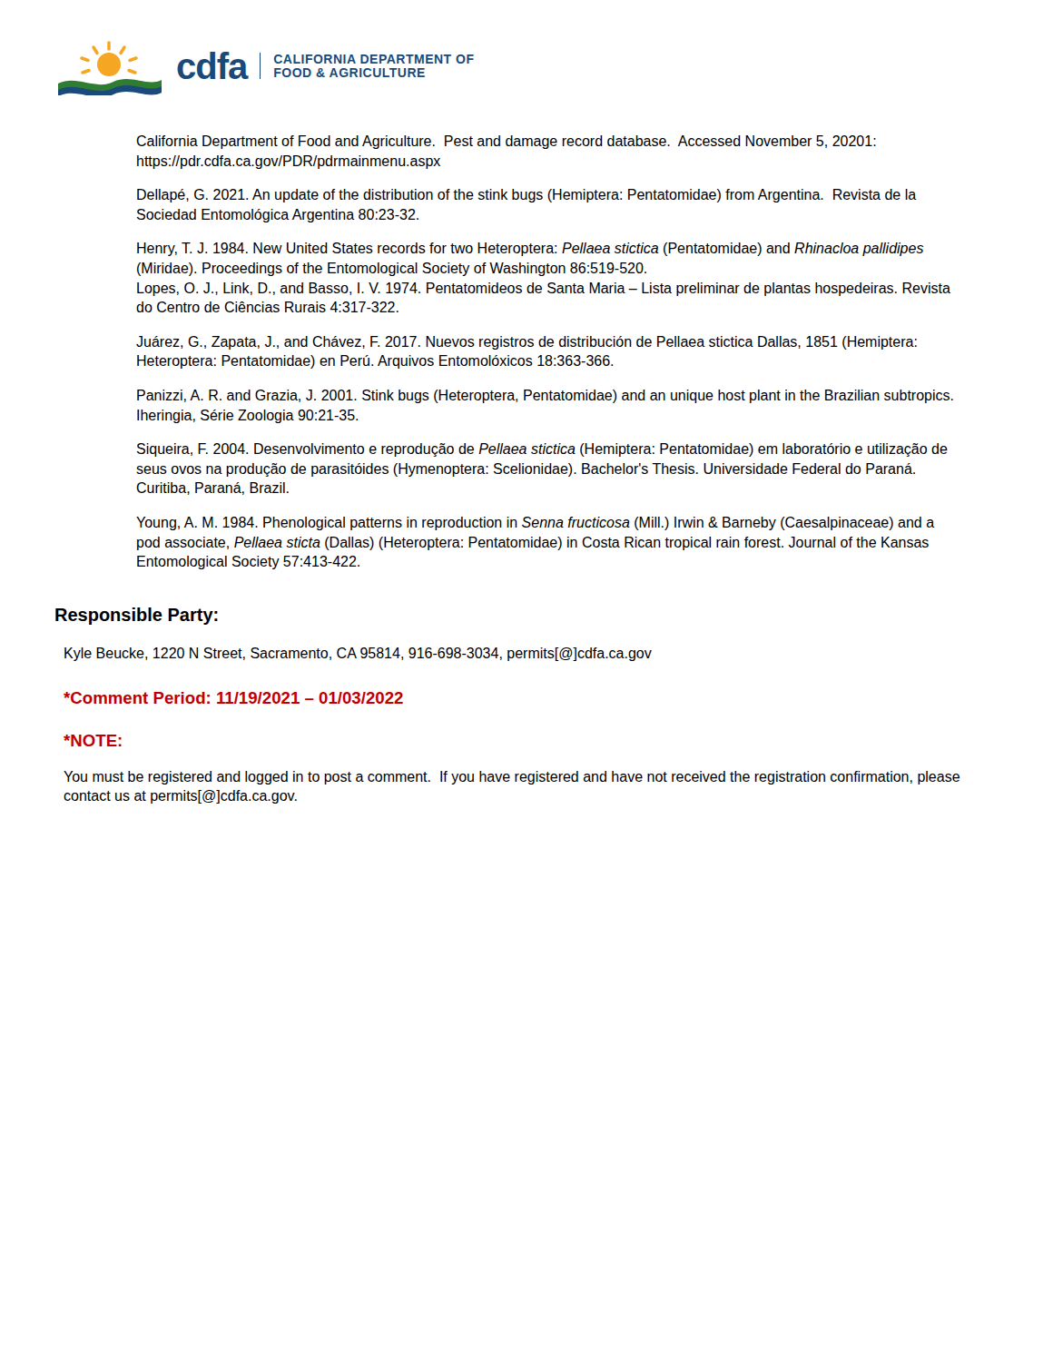cdfa
California Department of
Food & Agriculture
California Department of Food and Agriculture. Pest and damage record database. Accessed November 5, 20201: https://pdr.cdfa.ca.gov/PDR/pdrmainmenu.aspx
Dellapé, G. 2021. An update of the distribution of the stink bugs (Hemiptera: Pentatomidae) from Argentina. Revista de la Sociedad Entomológica Argentina 80:23-32.
Henry, T. J. 1984. New United States records for two Heteroptera: Pellaea stictica (Pentatomidae) and Rhinacloa pallidipes (Miridae). Proceedings of the Entomological Society of Washington 86:519-520.
Lopes, O. J., Link, D., and Basso, I. V. 1974. Pentatomideos de Santa Maria – Lista preliminar de plantas hospedeiras. Revista do Centro de Ciências Rurais 4:317-322.
Juárez, G., Zapata, J., and Chávez, F. 2017. Nuevos registros de distribución de Pellaea stictica Dallas, 1851 (Hemiptera: Heteroptera: Pentatomidae) en Perú. Arquivos Entomolóxicos 18:363-366.
Panizzi, A. R. and Grazia, J. 2001. Stink bugs (Heteroptera, Pentatomidae) and an unique host plant in the Brazilian subtropics. Iheringia, Série Zoologia 90:21-35.
Siqueira, F. 2004. Desenvolvimento e reprodução de Pellaea stictica (Hemiptera: Pentatomidae) em laboratório e utilização de seus ovos na produção de parasitóides (Hymenoptera: Scelionidae). Bachelor's Thesis. Universidade Federal do Paraná. Curitiba, Paraná, Brazil.
Young, A. M. 1984. Phenological patterns in reproduction in Senna fructicosa (Mill.) Irwin & Barneby (Caesalpinaceae) and a pod associate, Pellaea sticta (Dallas) (Heteroptera: Pentatomidae) in Costa Rican tropical rain forest. Journal of the Kansas Entomological Society 57:413-422.
Responsible Party:
Kyle Beucke, 1220 N Street, Sacramento, CA 95814, 916-698-3034, permits[@]cdfa.ca.gov
*Comment Period: 11/19/2021 – 01/03/2022
*NOTE:
You must be registered and logged in to post a comment. If you have registered and have not received the registration confirmation, please contact us at permits[@]cdfa.ca.gov.